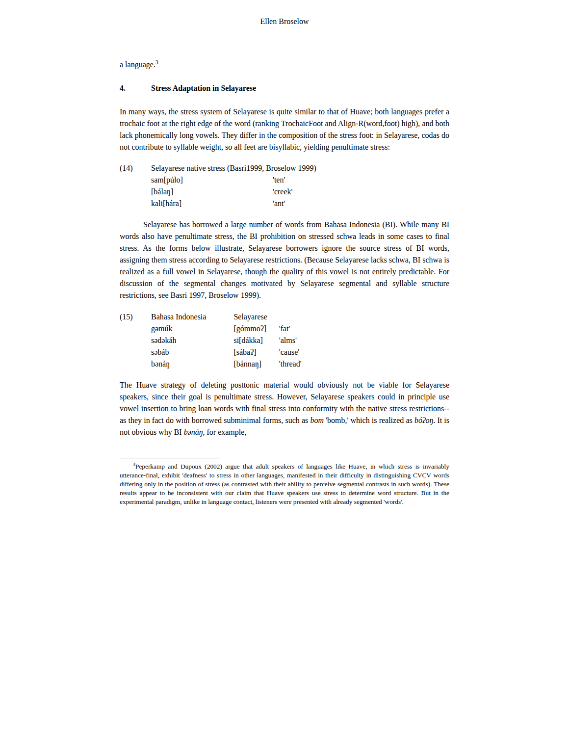Ellen Broselow
a language.3
4. Stress Adaptation in Selayarese
In many ways, the stress system of Selayarese is quite similar to that of Huave; both languages prefer a trochaic foot at the right edge of the word (ranking TrochaicFoot and Align-R(word,foot) high), and both lack phonemically long vowels. They differ in the composition of the stress foot: in Selayarese, codas do not contribute to syllable weight, so all feet are bisyllabic, yielding penultimate stress:
| (14) | Selayarese native stress (Basri1999, Broselow 1999) |
| | sam[púlo] | 'ten' |
| | [bálaŋ] | 'creek' |
| | kali[hára] | 'ant' |
Selayarese has borrowed a large number of words from Bahasa Indonesia (BI). While many BI words also have penultimate stress, the BI prohibition on stressed schwa leads in some cases to final stress. As the forms below illustrate, Selayarese borrowers ignore the source stress of BI words, assigning them stress according to Selayarese restrictions. (Because Selayarese lacks schwa, BI schwa is realized as a full vowel in Selayarese, though the quality of this vowel is not entirely predictable. For discussion of the segmental changes motivated by Selayarese segmental and syllable structure restrictions, see Basri 1997, Broselow 1999).
| (15) | Bahasa Indonesia | Selayarese | |
| | gəmúk | [gómmoʔ] | 'fat' |
| | sədəkáh | si[dákka] | 'alms' |
| | səbáb | [sábaʔ] | 'cause' |
| | bənáŋ | [bánnaŋ] | 'thread' |
The Huave strategy of deleting posttonic material would obviously not be viable for Selayarese speakers, since their goal is penultimate stress. However, Selayarese speakers could in principle use vowel insertion to bring loan words with final stress into conformity with the native stress restrictions-- as they in fact do with borrowed subminimal forms, such as bom 'bomb,' which is realized as bóʔoŋ. It is not obvious why BI bənáŋ, for example,
3 Peperkamp and Dupoux (2002) argue that adult speakers of languages like Huave, in which stress is invariably utterance-final, exhibit 'deafness' to stress in other languages, manifested in their difficulty in distinguishing CVCV words differing only in the position of stress (as contrasted with their ability to perceive segmental contrasts in such words). These results appear to be inconsistent with our claim that Huave speakers use stress to determine word structure. But in the experimental paradigm, unlike in language contact, listeners were presented with already segmented 'words'.